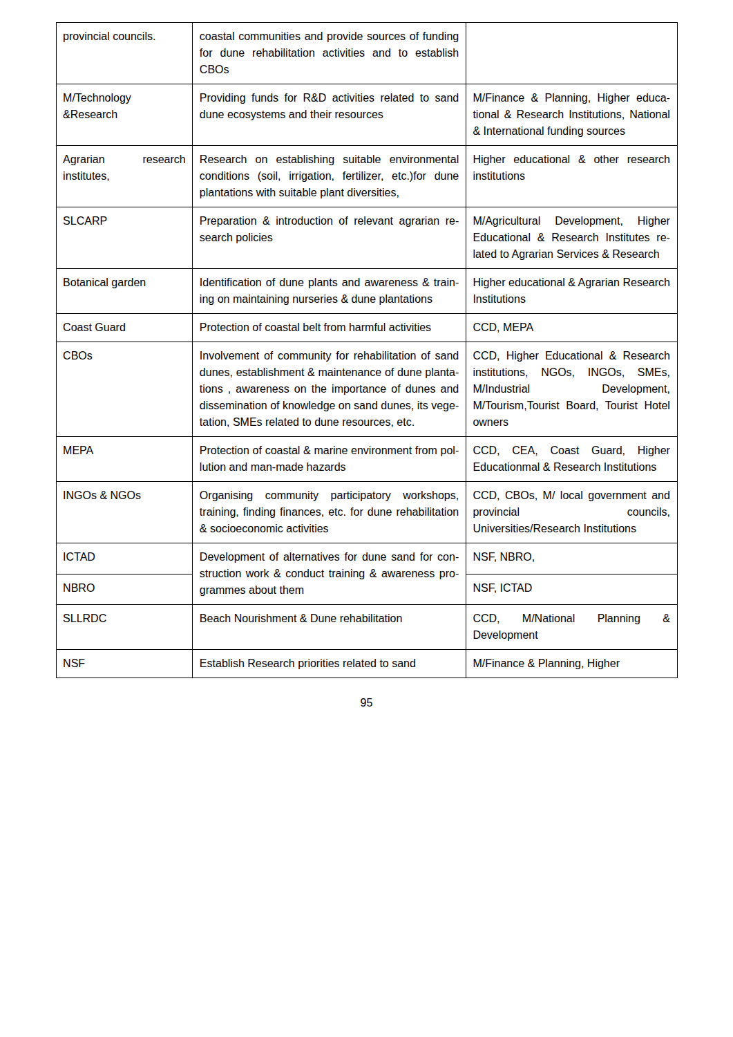| provincial councils. | coastal communities and provide sources of funding for dune rehabilitation activities and to establish CBOs | |
| M/Technology &Research | Providing funds for R&D activities related to sand dune ecosystems and their resources | M/Finance & Planning, Higher educational & Research Institutions, National & International funding sources |
| Agrarian research institutes, | Research on establishing suitable environmental conditions (soil, irrigation, fertilizer, etc.)for dune plantations with suitable plant diversities, | Higher educational & other research institutions |
| SLCARP | Preparation & introduction of relevant agrarian research policies | M/Agricultural Development, Higher Educational & Research Institutes related to Agrarian Services & Research |
| Botanical garden | Identification of dune plants and awareness & training on maintaining nurseries & dune plantations | Higher educational & Agrarian Research Institutions |
| Coast Guard | Protection of coastal belt from harmful activities | CCD, MEPA |
| CBOs | Involvement of community for rehabilitation of sand dunes, establishment & maintenance of dune plantations , awareness on the importance of dunes and dissemination of knowledge on sand dunes, its vegetation, SMEs related to dune resources, etc. | CCD, Higher Educational & Research institutions, NGOs, INGOs, SMEs, M/Industrial Development, M/Tourism,Tourist Board, Tourist Hotel owners |
| MEPA | Protection of coastal & marine environment from pollution and man-made hazards | CCD, CEA, Coast Guard, Higher Educationmal & Research Institutions |
| INGOs & NGOs | Organising community participatory workshops, training, finding finances, etc. for dune rehabilitation & socioeconomic activities | CCD, CBOs, M/ local government and provincial councils, Universities/Research Institutions |
| ICTAD | Development of alternatives for dune sand for construction work & conduct training & awareness programmes about them | NSF, NBRO, |
| NBRO | NSF, ICTAD |
| SLLRDC | Beach Nourishment & Dune rehabilitation | CCD, M/National Planning & Development |
| NSF | Establish Research priorities related to sand | M/Finance & Planning, Higher |
95